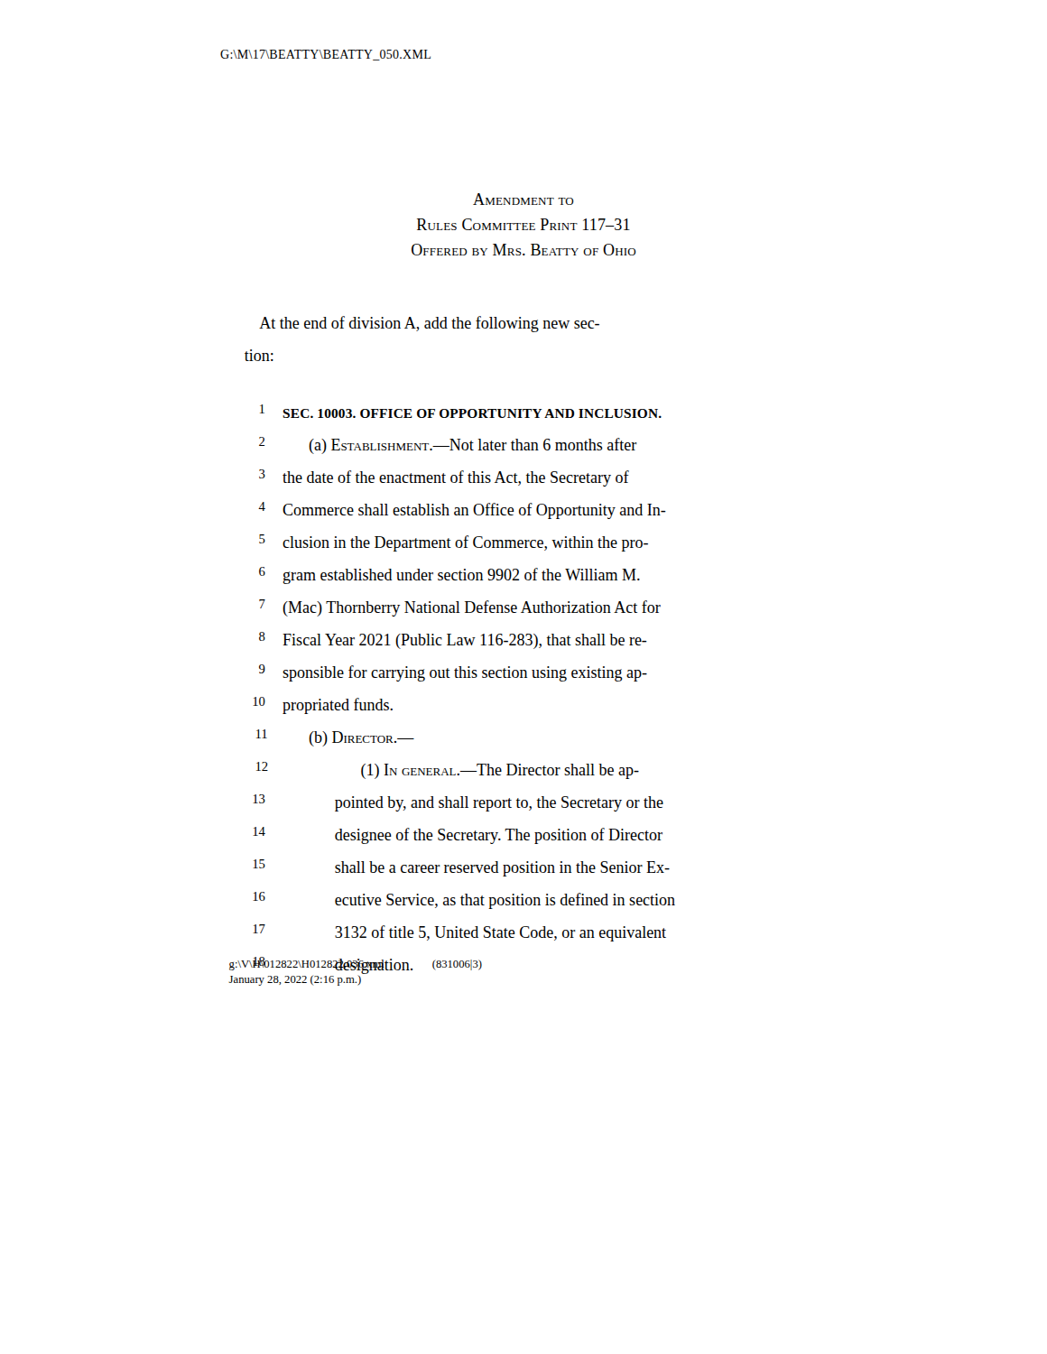G:\M\17\BEATTY\BEATTY_050.XML
Amendment to
Rules Committee Print 117–31
Offered by Mrs. Beatty of Ohio
At the end of division A, add the following new sec-tion:
SEC. 10003. OFFICE OF OPPORTUNITY AND INCLUSION.
(a) Establishment.—Not later than 6 months after
the date of the enactment of this Act, the Secretary of
Commerce shall establish an Office of Opportunity and In-
clusion in the Department of Commerce, within the pro-
gram established under section 9902 of the William M.
(Mac) Thornberry National Defense Authorization Act for
Fiscal Year 2021 (Public Law 116-283), that shall be re-
sponsible for carrying out this section using existing ap-
propriated funds.
(b) Director.—
(1) In general.—The Director shall be ap-
pointed by, and shall report to, the Secretary or the
designee of the Secretary. The position of Director
shall be a career reserved position in the Senior Ex-
ecutive Service, as that position is defined in section
3132 of title 5, United State Code, or an equivalent
designation.
g:\V\H\012822\H012822.036.xml (831006|3)
January 28, 2022 (2:16 p.m.)